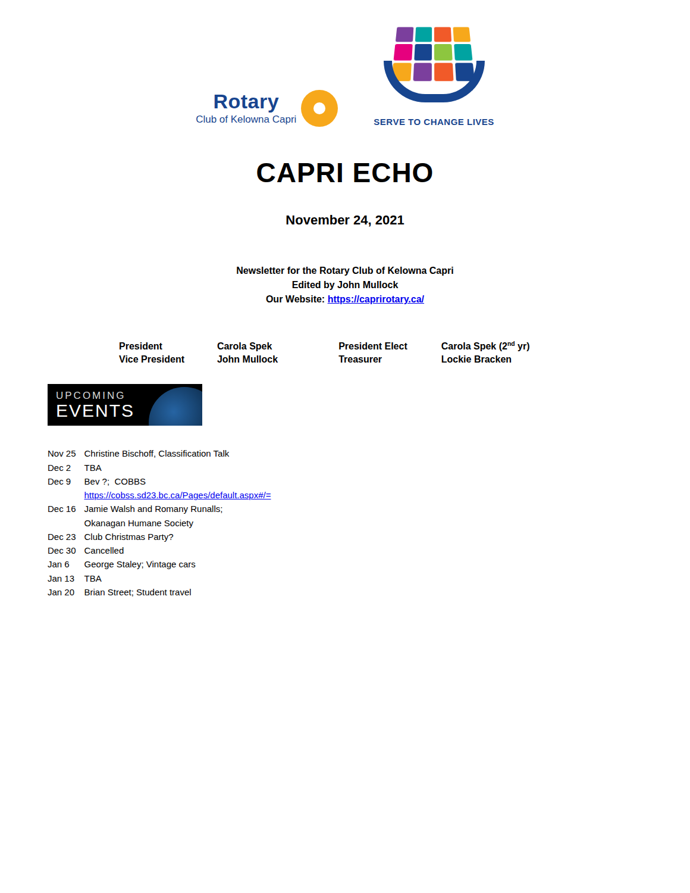Rotary
Club of Kelowna Capri
SERVE TO CHANGE LIVES
CAPRI ECHO
November 24, 2021
Newsletter for the Rotary Club of Kelowna Capri
Edited by John Mullock
Our Website: https://caprirotary.ca/
| President | Carola Spek | | President Elect | Carola Spek (2 nd yr) |
| Vice President | John Mullock | | Treasurer | Lockie Bracken |
UPCOMING
EVENTS
| Nov 25 | Christine Bischoff, Classification Talk |
| Dec 2 | TBA |
| Dec 9 | Bev ?; COBBS https://cobss.sd23.bc.ca/Pages/default.aspx#/= |
| Dec 16 | Jamie Walsh and Romany Runalls; Okanagan Humane Society |
| Dec 23 | Club Christmas Party? |
| Dec 30 | Cancelled |
| Jan 6 | George Staley; Vintage cars |
| Jan 13 | TBA |
| Jan 20 | Brian Street; Student travel |